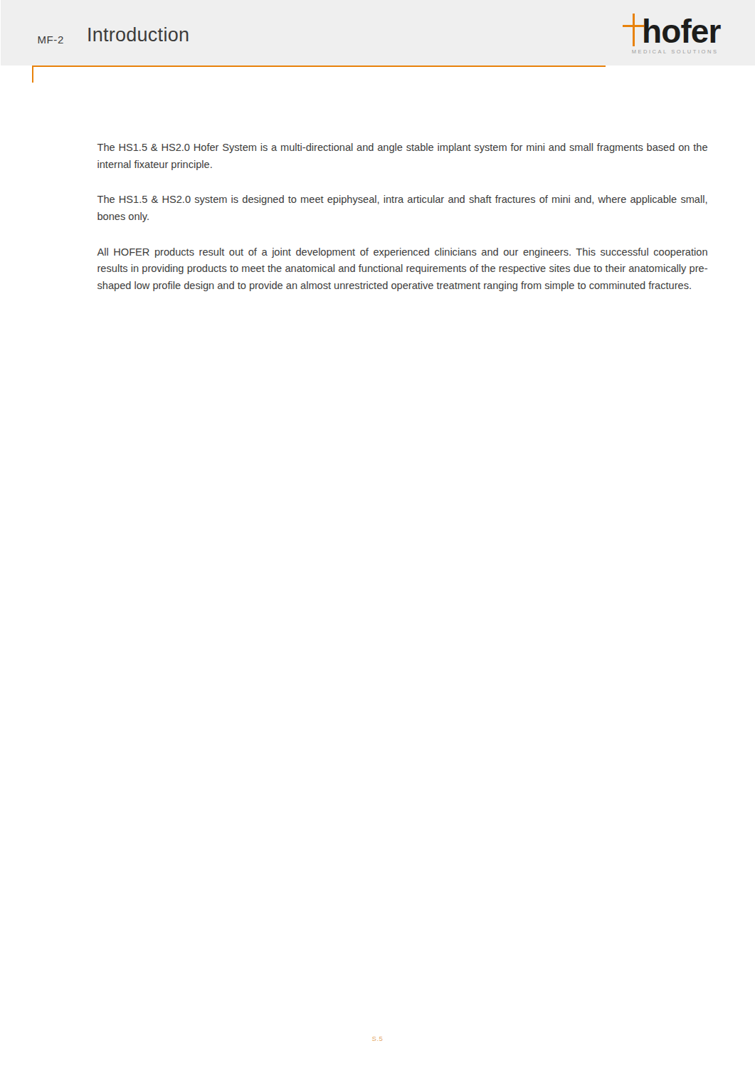MF-2
Introduction
hofer
medical solutions
The HS1.5 & HS2.0 Hofer System is a multi-directional and angle stable implant system for mini and small fragments based on the internal fixateur principle.
The HS1.5 & HS2.0 system is designed to meet epiphyseal, intra articular and shaft fractures of mini and, where applicable small, bones only.
All HOFER products result out of a joint development of experienced clinicians and our engineers. This successful cooperation results in providing products to meet the anatomical and functional requirements of the respective sites due to their anatomically pre-shaped low profile design and to provide an almost unrestricted operative treatment ranging from simple to comminuted fractures.
S.5